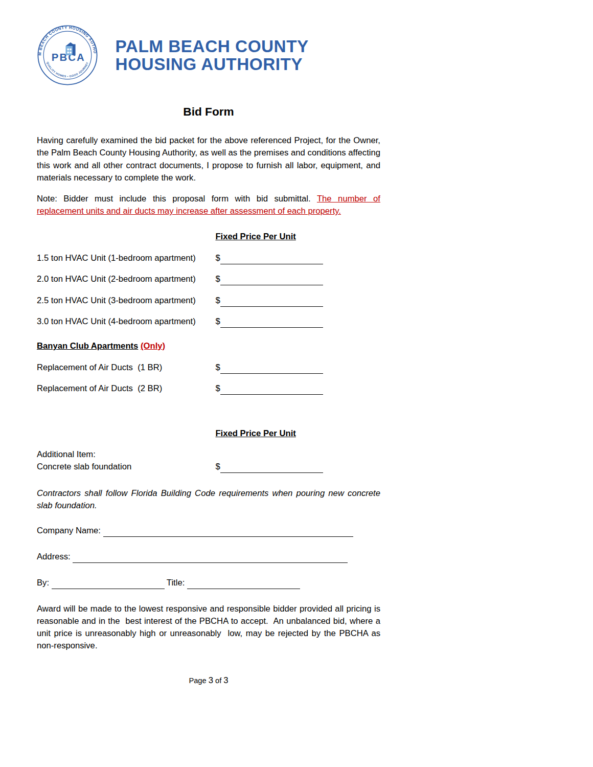PALM BEACH COUNTY HOUSING AUTHORITY QUALITY HOMES • GOOD JOURNEY P B C A
Palm Beach County Housing Authority
Bid Form
Having carefully examined the bid packet for the above referenced Project, for the Owner, the Palm Beach County Housing Authority, as well as the premises and conditions affecting this work and all other contract documents, I propose to furnish all labor, equipment, and materials necessary to complete the work.
Note: Bidder must include this proposal form with bid submittal. The number of replacement units and air ducts may increase after assessment of each property.
| | Fixed Price Per Unit |
| 1.5 ton HVAC Unit (1-bedroom apartment) | $ |
| 2.0 ton HVAC Unit (2-bedroom apartment) | $ |
| 2.5 ton HVAC Unit (3-bedroom apartment) | $ |
| 3.0 ton HVAC Unit (4-bedroom apartment) | $ |
| Banyan Club Apartments (Only) |
| Replacement of Air Ducts (1 BR) | $ |
| Replacement of Air Ducts (2 BR) | $ |
| | Fixed Price Per Unit |
| Additional Item: Concrete slab foundation | $ |
Contractors shall follow Florida Building Code requirements when pouring new concrete slab foundation.
Company Name:
Address:
By: Title:
Award will be made to the lowest responsive and responsible bidder provided all pricing is reasonable and in the best interest of the PBCHA to accept. An unbalanced bid, where a unit price is unreasonably high or unreasonably low, may be rejected by the PBCHA as non-responsive.
Page 3 of 3